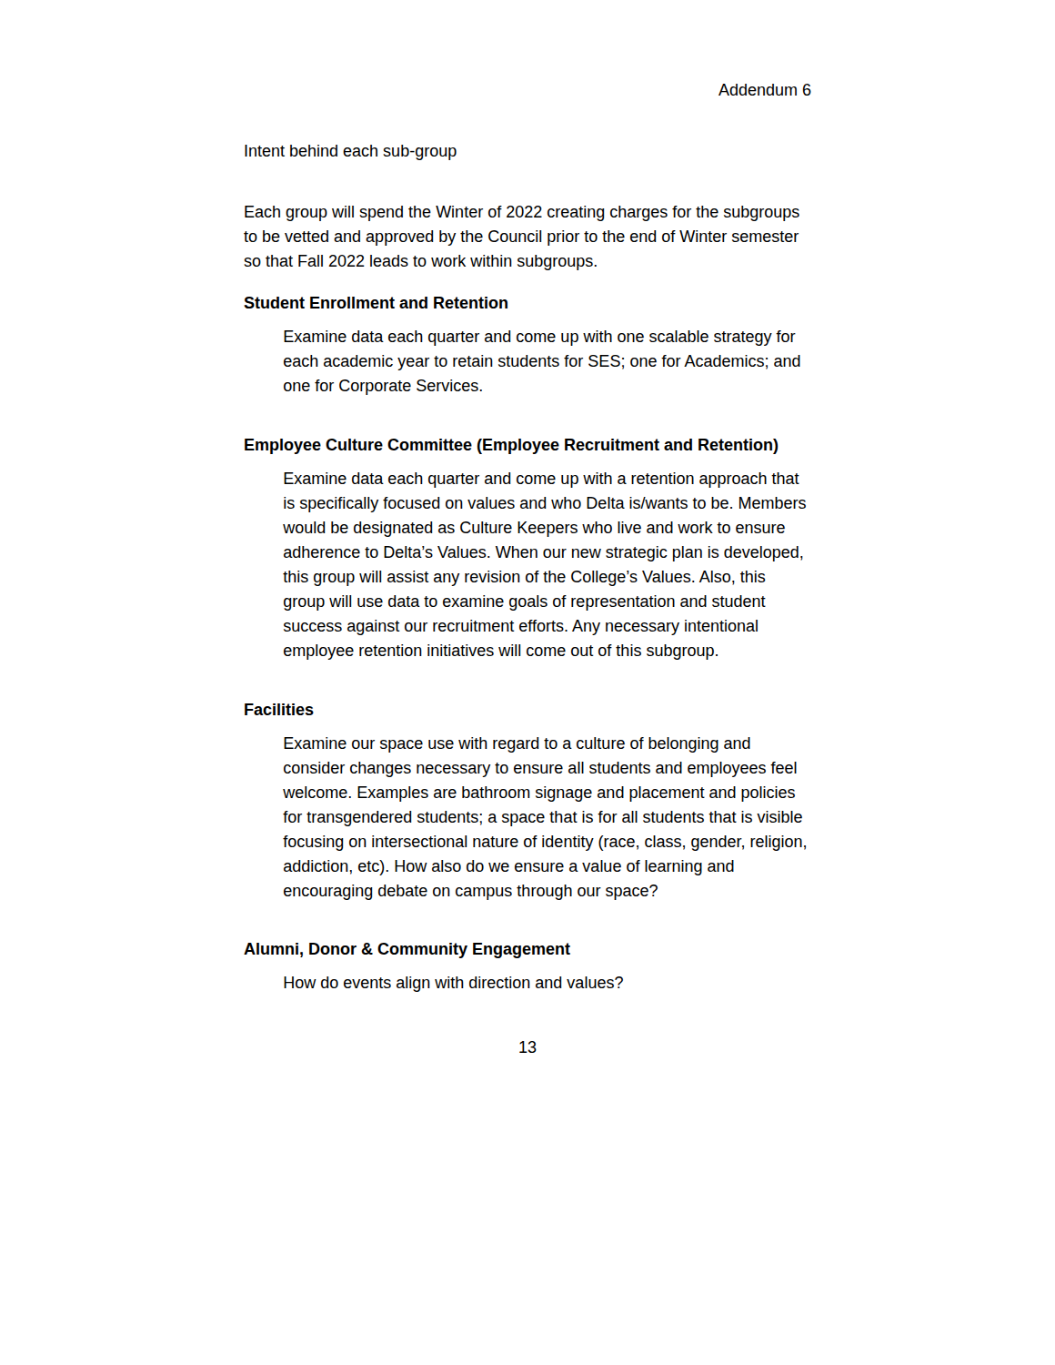Addendum 6
Intent behind each sub-group
Each group will spend the Winter of 2022 creating charges for the subgroups to be vetted and approved by the Council prior to the end of Winter semester so that Fall 2022 leads to work within subgroups.
Student Enrollment and Retention
Examine data each quarter and come up with one scalable strategy for each academic year to retain students for SES; one for Academics; and one for Corporate Services.
Employee Culture Committee (Employee Recruitment and Retention)
Examine data each quarter and come up with a retention approach that is specifically focused on values and who Delta is/wants to be. Members would be designated as Culture Keepers who live and work to ensure adherence to Delta’s Values. When our new strategic plan is developed, this group will assist any revision of the College’s Values. Also, this group will use data to examine goals of representation and student success against our recruitment efforts. Any necessary intentional employee retention initiatives will come out of this subgroup.
Facilities
Examine our space use with regard to a culture of belonging and consider changes necessary to ensure all students and employees feel welcome. Examples are bathroom signage and placement and policies for transgendered students; a space that is for all students that is visible focusing on intersectional nature of identity (race, class, gender, religion, addiction, etc). How also do we ensure a value of learning and encouraging debate on campus through our space?
Alumni, Donor & Community Engagement
How do events align with direction and values?
13